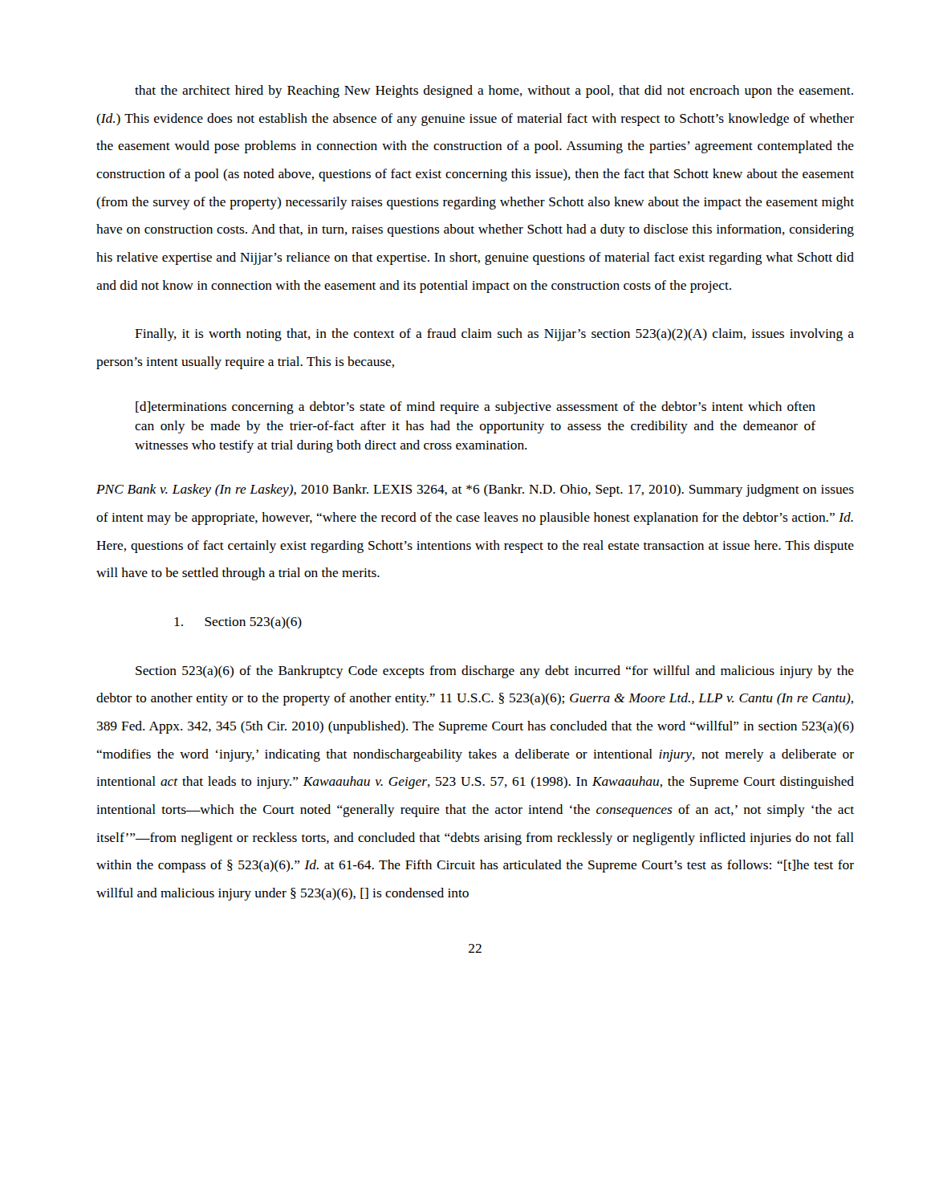that the architect hired by Reaching New Heights designed a home, without a pool, that did not encroach upon the easement. (Id.) This evidence does not establish the absence of any genuine issue of material fact with respect to Schott’s knowledge of whether the easement would pose problems in connection with the construction of a pool. Assuming the parties’ agreement contemplated the construction of a pool (as noted above, questions of fact exist concerning this issue), then the fact that Schott knew about the easement (from the survey of the property) necessarily raises questions regarding whether Schott also knew about the impact the easement might have on construction costs. And that, in turn, raises questions about whether Schott had a duty to disclose this information, considering his relative expertise and Nijjar’s reliance on that expertise. In short, genuine questions of material fact exist regarding what Schott did and did not know in connection with the easement and its potential impact on the construction costs of the project.
Finally, it is worth noting that, in the context of a fraud claim such as Nijjar’s section 523(a)(2)(A) claim, issues involving a person’s intent usually require a trial. This is because,
[d]eterminations concerning a debtor’s state of mind require a subjective assessment of the debtor’s intent which often can only be made by the trier-of-fact after it has had the opportunity to assess the credibility and the demeanor of witnesses who testify at trial during both direct and cross examination.
PNC Bank v. Laskey (In re Laskey), 2010 Bankr. LEXIS 3264, at *6 (Bankr. N.D. Ohio, Sept. 17, 2010). Summary judgment on issues of intent may be appropriate, however, “where the record of the case leaves no plausible honest explanation for the debtor’s action.” Id. Here, questions of fact certainly exist regarding Schott’s intentions with respect to the real estate transaction at issue here. This dispute will have to be settled through a trial on the merits.
1. Section 523(a)(6)
Section 523(a)(6) of the Bankruptcy Code excepts from discharge any debt incurred “for willful and malicious injury by the debtor to another entity or to the property of another entity.” 11 U.S.C. § 523(a)(6); Guerra & Moore Ltd., LLP v. Cantu (In re Cantu), 389 Fed. Appx. 342, 345 (5th Cir. 2010) (unpublished). The Supreme Court has concluded that the word “willful” in section 523(a)(6) “modifies the word ‘injury,’ indicating that nondischargeability takes a deliberate or intentional injury, not merely a deliberate or intentional act that leads to injury.” Kawaauhau v. Geiger, 523 U.S. 57, 61 (1998). In Kawaauhau, the Supreme Court distinguished intentional torts—which the Court noted “generally require that the actor intend ‘the consequences of an act,’ not simply ‘the act itself’”—from negligent or reckless torts, and concluded that “debts arising from recklessly or negligently inflicted injuries do not fall within the compass of § 523(a)(6).” Id. at 61-64. The Fifth Circuit has articulated the Supreme Court’s test as follows: “[t]he test for willful and malicious injury under § 523(a)(6), [] is condensed into
22